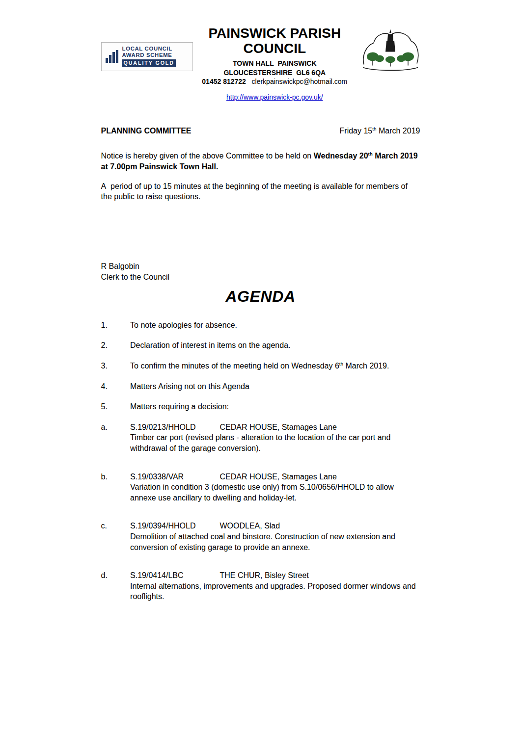Local Council
Award Scheme Quality Gold
PAINSWICK PARISH
COUNCIL
TOWN HALL PAINSWICK GLOUCESTERSHIRE GL6 6QA
01452 812722 clerkpainswickpc@hotmail.com
http://www.painswick-pc.gov.uk/
PLANNING COMMITTEE
Friday 15th March 2019
Notice is hereby given of the above Committee to be held on Wednesday 20th March 2019 at 7.00pm Painswick Town Hall.
A period of up to 15 minutes at the beginning of the meeting is available for members of the public to raise questions.
R Balgobin
Clerk to the Council
AGENDA
1.
To note apologies for absence.
2.
Declaration of interest in items on the agenda.
3.
To confirm the minutes of the meeting held on Wednesday 6th March 2019.
4.
Matters Arising not on this Agenda
5.
Matters requiring a decision:
a.
S.19/0213/HHOLD
CEDAR HOUSE, Stamages Lane
Timber car port (revised plans - alteration to the location of the car port and withdrawal of the garage conversion).
b.
S.19/0338/VAR
CEDAR HOUSE, Stamages Lane
Variation in condition 3 (domestic use only) from S.10/0656/HHOLD to allow annexe use ancillary to dwelling and holiday-let.
c.
S.19/0394/HHOLD
WOODLEA, Slad
Demolition of attached coal and binstore. Construction of new extension and conversion of existing garage to provide an annexe.
d.
S.19/0414/LBC
THE CHUR, Bisley Street
Internal alternations, improvements and upgrades. Proposed dormer windows and rooflights.